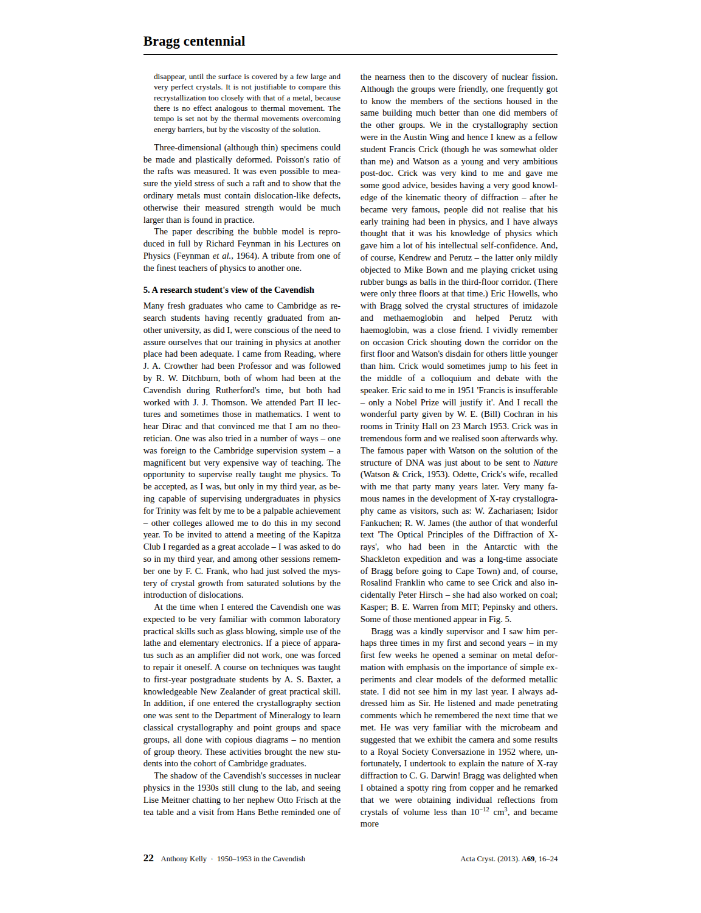Bragg centennial
disappear, until the surface is covered by a few large and very perfect crystals. It is not justifiable to compare this recrystallization too closely with that of a metal, because there is no effect analogous to thermal movement. The tempo is set not by the thermal movements overcoming energy barriers, but by the viscosity of the solution.
Three-dimensional (although thin) specimens could be made and plastically deformed. Poisson's ratio of the rafts was measured. It was even possible to measure the yield stress of such a raft and to show that the ordinary metals must contain dislocation-like defects, otherwise their measured strength would be much larger than is found in practice.
The paper describing the bubble model is reproduced in full by Richard Feynman in his Lectures on Physics (Feynman et al., 1964). A tribute from one of the finest teachers of physics to another one.
5. A research student's view of the Cavendish
Many fresh graduates who came to Cambridge as research students having recently graduated from another university, as did I, were conscious of the need to assure ourselves that our training in physics at another place had been adequate. I came from Reading, where J. A. Crowther had been Professor and was followed by R. W. Ditchburn, both of whom had been at the Cavendish during Rutherford's time, but both had worked with J. J. Thomson. We attended Part II lectures and sometimes those in mathematics. I went to hear Dirac and that convinced me that I am no theoretician. One was also tried in a number of ways – one was foreign to the Cambridge supervision system – a magnificent but very expensive way of teaching. The opportunity to supervise really taught me physics. To be accepted, as I was, but only in my third year, as being capable of supervising undergraduates in physics for Trinity was felt by me to be a palpable achievement – other colleges allowed me to do this in my second year. To be invited to attend a meeting of the Kapitza Club I regarded as a great accolade – I was asked to do so in my third year, and among other sessions remember one by F. C. Frank, who had just solved the mystery of crystal growth from saturated solutions by the introduction of dislocations.
At the time when I entered the Cavendish one was expected to be very familiar with common laboratory practical skills such as glass blowing, simple use of the lathe and elementary electronics. If a piece of apparatus such as an amplifier did not work, one was forced to repair it oneself. A course on techniques was taught to first-year postgraduate students by A. S. Baxter, a knowledgeable New Zealander of great practical skill. In addition, if one entered the crystallography section one was sent to the Department of Mineralogy to learn classical crystallography and point groups and space groups, all done with copious diagrams – no mention of group theory. These activities brought the new students into the cohort of Cambridge graduates.
The shadow of the Cavendish's successes in nuclear physics in the 1930s still clung to the lab, and seeing Lise Meitner chatting to her nephew Otto Frisch at the tea table and a visit from Hans Bethe reminded one of the nearness then to the discovery of nuclear fission. Although the groups were friendly, one frequently got to know the members of the sections housed in the same building much better than one did members of the other groups. We in the crystallography section were in the Austin Wing and hence I knew as a fellow student Francis Crick (though he was somewhat older than me) and Watson as a young and very ambitious post-doc. Crick was very kind to me and gave me some good advice, besides having a very good knowledge of the kinematic theory of diffraction – after he became very famous, people did not realise that his early training had been in physics, and I have always thought that it was his knowledge of physics which gave him a lot of his intellectual self-confidence. And, of course, Kendrew and Perutz – the latter only mildly objected to Mike Bown and me playing cricket using rubber bungs as balls in the third-floor corridor. (There were only three floors at that time.) Eric Howells, who with Bragg solved the crystal structures of imidazole and methaemoglobin and helped Perutz with haemoglobin, was a close friend. I vividly remember on occasion Crick shouting down the corridor on the first floor and Watson's disdain for others little younger than him. Crick would sometimes jump to his feet in the middle of a colloquium and debate with the speaker. Eric said to me in 1951 'Francis is insufferable – only a Nobel Prize will justify it'. And I recall the wonderful party given by W. E. (Bill) Cochran in his rooms in Trinity Hall on 23 March 1953. Crick was in tremendous form and we realised soon afterwards why. The famous paper with Watson on the solution of the structure of DNA was just about to be sent to Nature (Watson & Crick, 1953). Odette, Crick's wife, recalled with me that party many years later. Very many famous names in the development of X-ray crystallography came as visitors, such as: W. Zachariasen; Isidor Fankuchen; R. W. James (the author of that wonderful text 'The Optical Principles of the Diffraction of X-rays', who had been in the Antarctic with the Shackleton expedition and was a long-time associate of Bragg before going to Cape Town) and, of course, Rosalind Franklin who came to see Crick and also incidentally Peter Hirsch – she had also worked on coal; Kasper; B. E. Warren from MIT; Pepinsky and others. Some of those mentioned appear in Fig. 5.
Bragg was a kindly supervisor and I saw him perhaps three times in my first and second years – in my first few weeks he opened a seminar on metal deformation with emphasis on the importance of simple experiments and clear models of the deformed metallic state. I did not see him in my last year. I always addressed him as Sir. He listened and made penetrating comments which he remembered the next time that we met. He was very familiar with the microbeam and suggested that we exhibit the camera and some results to a Royal Society Conversazione in 1952 where, unfortunately, I undertook to explain the nature of X-ray diffraction to C. G. Darwin! Bragg was delighted when I obtained a spotty ring from copper and he remarked that we were obtaining individual reflections from crystals of volume less than 10−12 cm3, and became more
22 Anthony Kelly · 1950–1953 in the Cavendish
Acta Cryst. (2013). A69, 16–24